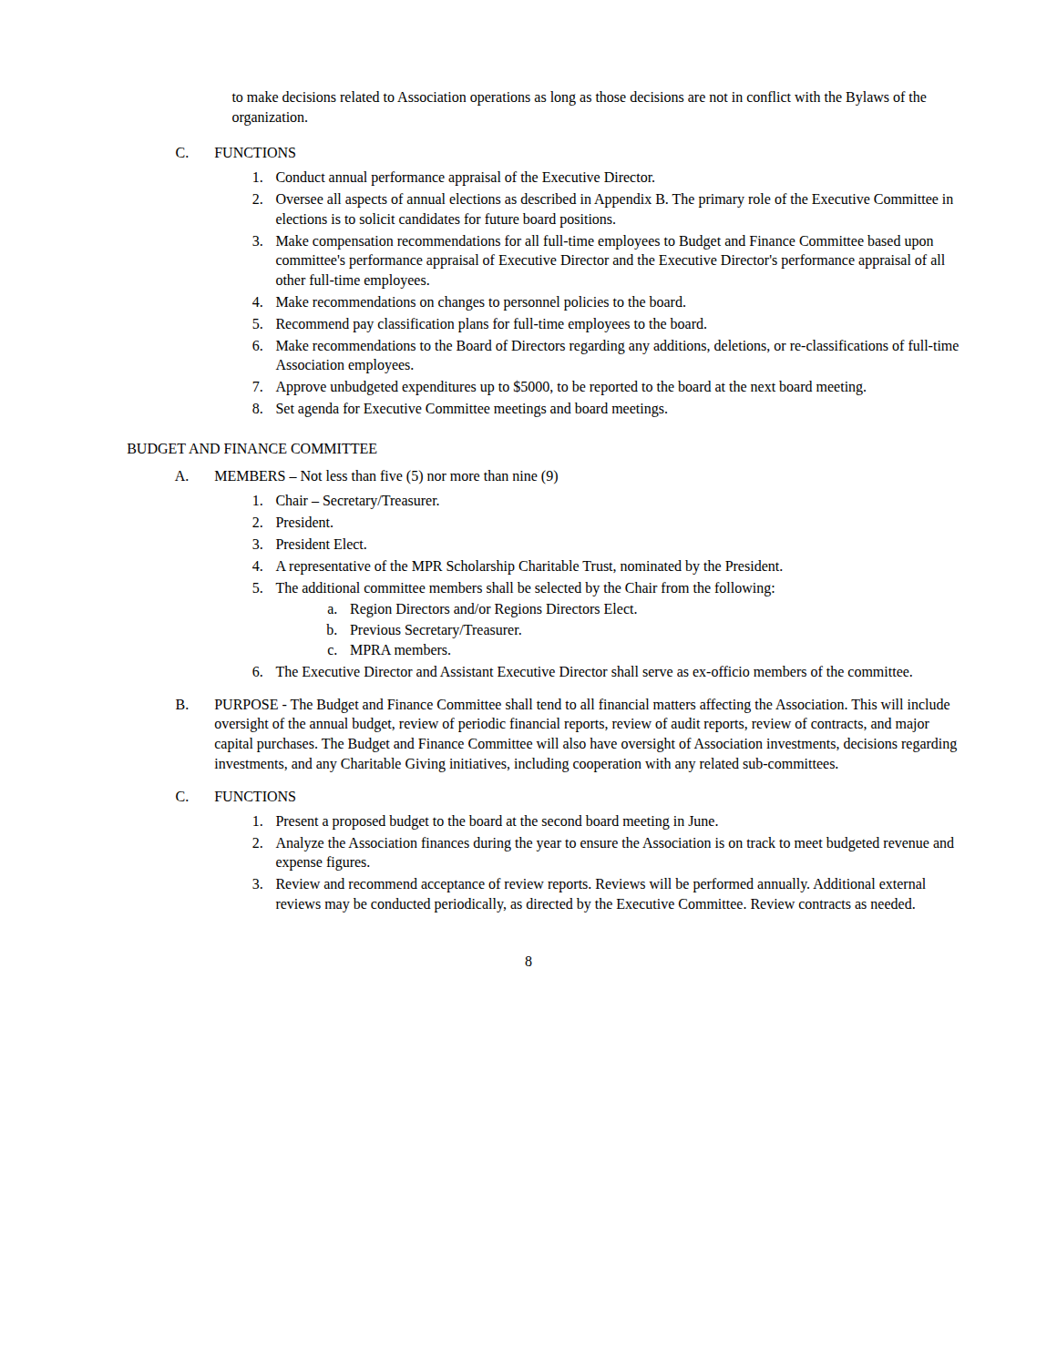to make decisions related to Association operations as long as those decisions are not in conflict with the Bylaws of the organization.
FUNCTIONS
Conduct annual performance appraisal of the Executive Director.
Oversee all aspects of annual elections as described in Appendix B. The primary role of the Executive Committee in elections is to solicit candidates for future board positions.
Make compensation recommendations for all full-time employees to Budget and Finance Committee based upon committee's performance appraisal of Executive Director and the Executive Director's performance appraisal of all other full-time employees.
Make recommendations on changes to personnel policies to the board.
Recommend pay classification plans for full-time employees to the board.
Make recommendations to the Board of Directors regarding any additions, deletions, or re-classifications of full-time Association employees.
Approve unbudgeted expenditures up to $5000, to be reported to the board at the next board meeting.
Set agenda for Executive Committee meetings and board meetings.
BUDGET AND FINANCE COMMITTEE
MEMBERS – Not less than five (5) nor more than nine (9)
Chair – Secretary/Treasurer.
President.
President Elect.
A representative of the MPR Scholarship Charitable Trust, nominated by the President.
The additional committee members shall be selected by the Chair from the following:
Region Directors and/or Regions Directors Elect.
Previous Secretary/Treasurer.
MPRA members.
The Executive Director and Assistant Executive Director shall serve as ex-officio members of the committee.
PURPOSE - The Budget and Finance Committee shall tend to all financial matters affecting the Association. This will include oversight of the annual budget, review of periodic financial reports, review of audit reports, review of contracts, and major capital purchases. The Budget and Finance Committee will also have oversight of Association investments, decisions regarding investments, and any Charitable Giving initiatives, including cooperation with any related sub-committees.
FUNCTIONS
Present a proposed budget to the board at the second board meeting in June.
Analyze the Association finances during the year to ensure the Association is on track to meet budgeted revenue and expense figures.
Review and recommend acceptance of review reports. Reviews will be performed annually. Additional external reviews may be conducted periodically, as directed by the Executive Committee. Review contracts as needed.
8